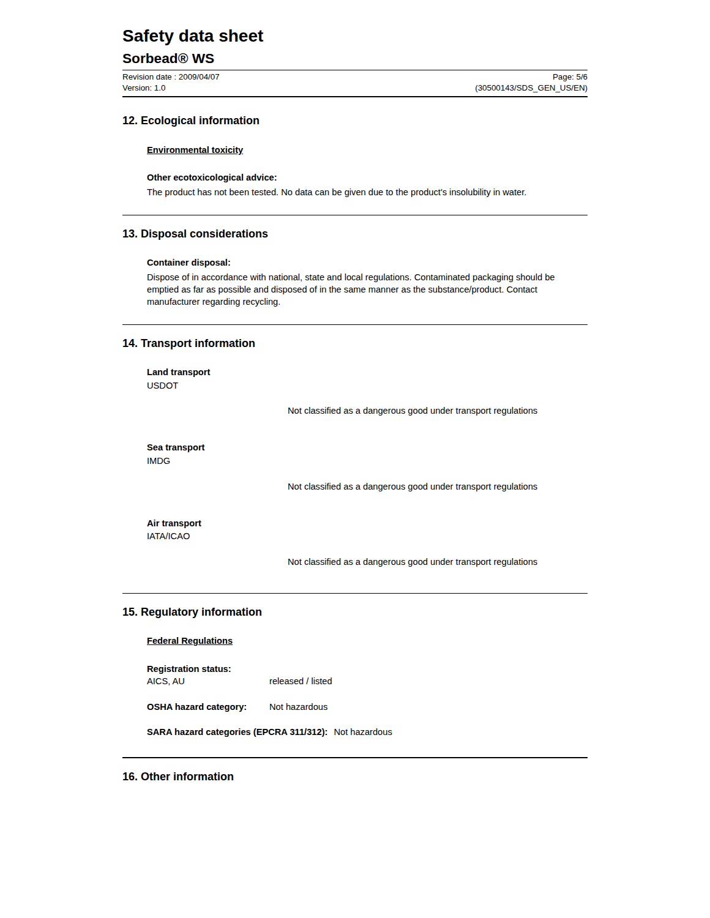Safety data sheet
Sorbead® WS
Revision date : 2009/04/07
Page: 5/6
Version: 1.0
(30500143/SDS_GEN_US/EN)
12. Ecological information
Environmental toxicity
Other ecotoxicological advice:
The product has not been tested. No data can be given due to the product's insolubility in water.
13. Disposal considerations
Container disposal:
Dispose of in accordance with national, state and local regulations. Contaminated packaging should be emptied as far as possible and disposed of in the same manner as the substance/product. Contact manufacturer regarding recycling.
14. Transport information
Land transport
USDOT
Not classified as a dangerous good under transport regulations
Sea transport
IMDG
Not classified as a dangerous good under transport regulations
Air transport
IATA/ICAO
Not classified as a dangerous good under transport regulations
15. Regulatory information
Federal Regulations
Registration status:
AICS, AU
released / listed
OSHA hazard category:
Not hazardous
SARA hazard categories (EPCRA 311/312):
Not hazardous
16. Other information